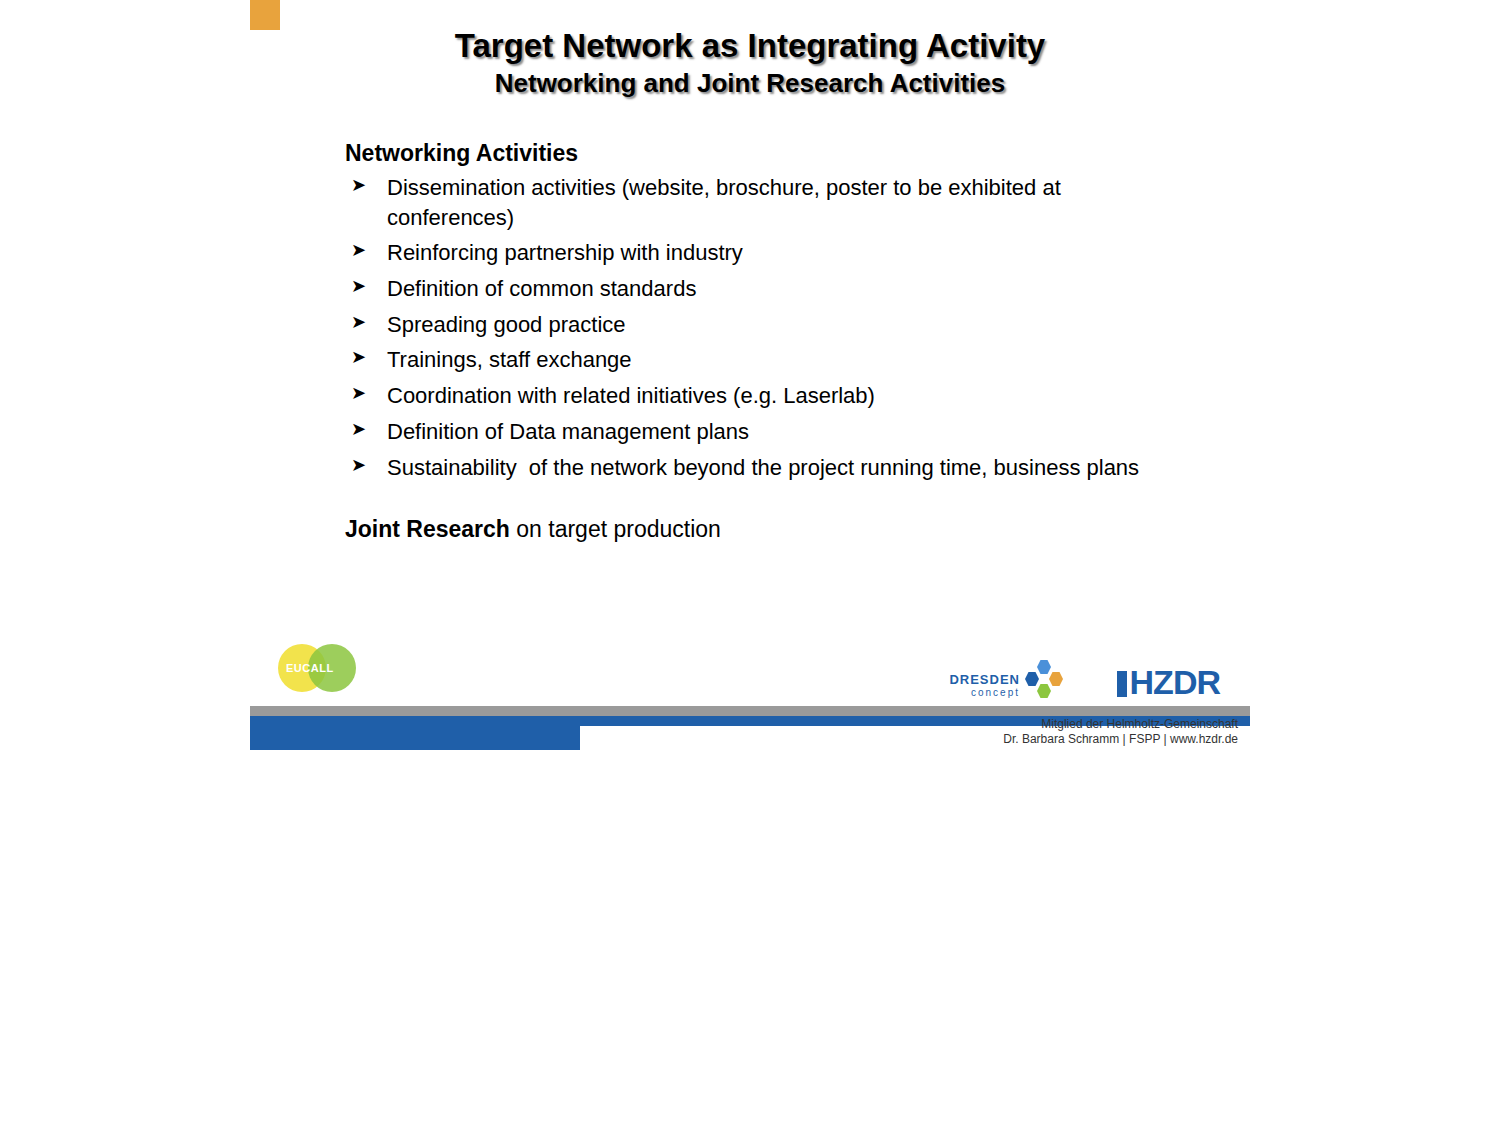Target Network as Integrating Activity
Networking and Joint Research Activities
Networking Activities
Dissemination activities (website, broschure, poster to be exhibited at conferences)
Reinforcing partnership with industry
Definition of common standards
Spreading good practice
Trainings, staff exchange
Coordination with related initiatives (e.g. Laserlab)
Definition of Data management plans
Sustainability of the network beyond the project running time, business plans
Joint Research on target production
EUCALL
DRESDEN
concept
HZDR
Mitglied der Helmholtz-Gemeinschaft
Dr. Barbara Schramm | FSPP | www.hzdr.de